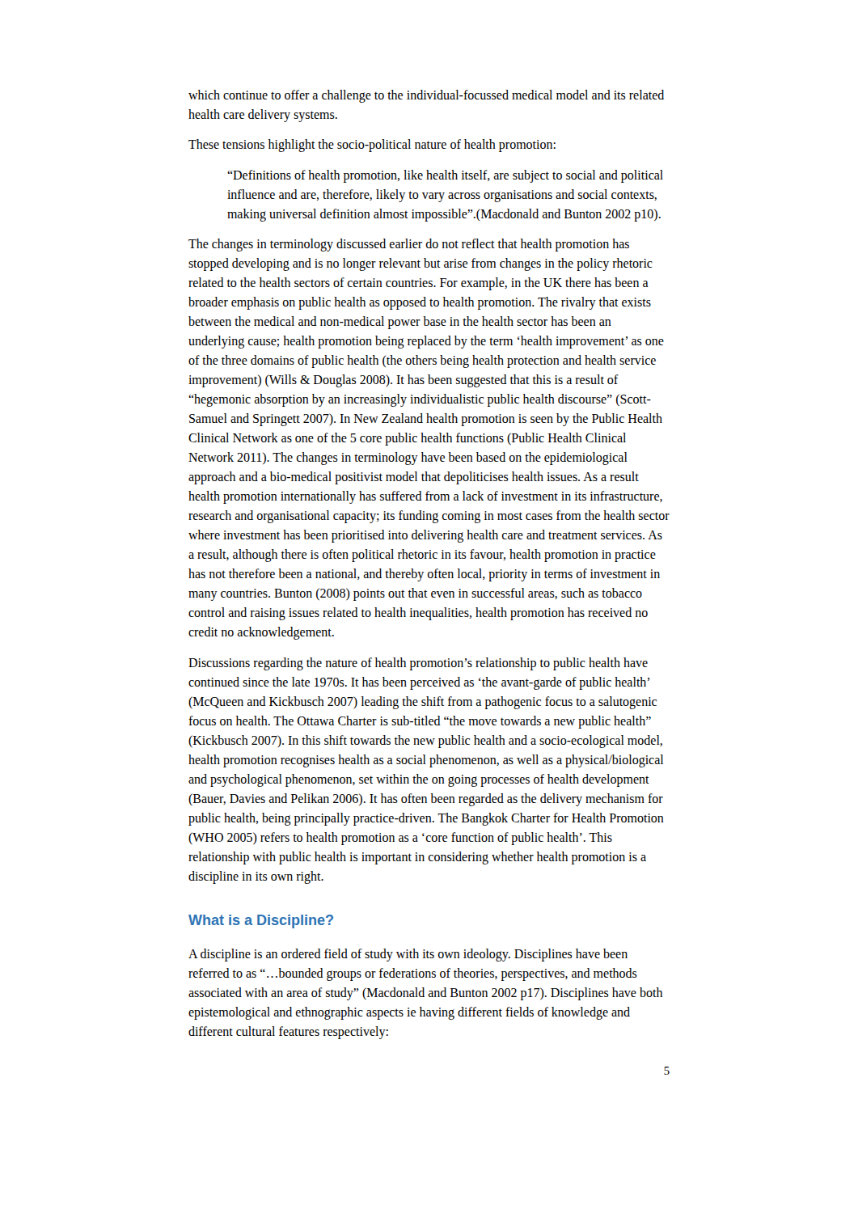which continue to offer a challenge to the individual-focussed medical model and its related health care delivery systems.
These tensions highlight the socio-political nature of health promotion:
“Definitions of health promotion, like health itself, are subject to social and political influence and are, therefore, likely to vary across organisations and social contexts, making universal definition almost impossible”.(Macdonald and Bunton 2002 p10).
The changes in terminology discussed earlier do not reflect that health promotion has stopped developing and is no longer relevant but arise from changes in the policy rhetoric related to the health sectors of certain countries. For example, in the UK there has been a broader emphasis on public health as opposed to health promotion. The rivalry that exists between the medical and non-medical power base in the health sector has been an underlying cause; health promotion being replaced by the term ‘health improvement’ as one of the three domains of public health (the others being health protection and health service improvement) (Wills & Douglas 2008). It has been suggested that this is a result of “hegemonic absorption by an increasingly individualistic public health discourse” (Scott-Samuel and Springett 2007). In New Zealand health promotion is seen by the Public Health Clinical Network as one of the 5 core public health functions (Public Health Clinical Network 2011). The changes in terminology have been based on the epidemiological approach and a bio-medical positivist model that depoliticises health issues. As a result health promotion internationally has suffered from a lack of investment in its infrastructure, research and organisational capacity; its funding coming in most cases from the health sector where investment has been prioritised into delivering health care and treatment services. As a result, although there is often political rhetoric in its favour, health promotion in practice has not therefore been a national, and thereby often local, priority in terms of investment in many countries. Bunton (2008) points out that even in successful areas, such as tobacco control and raising issues related to health inequalities, health promotion has received no credit no acknowledgement.
Discussions regarding the nature of health promotion’s relationship to public health have continued since the late 1970s. It has been perceived as ‘the avant-garde of public health’ (McQueen and Kickbusch 2007) leading the shift from a pathogenic focus to a salutogenic focus on health. The Ottawa Charter is sub-titled “the move towards a new public health” (Kickbusch 2007). In this shift towards the new public health and a socio-ecological model, health promotion recognises health as a social phenomenon, as well as a physical/biological and psychological phenomenon, set within the on going processes of health development (Bauer, Davies and Pelikan 2006). It has often been regarded as the delivery mechanism for public health, being principally practice-driven. The Bangkok Charter for Health Promotion (WHO 2005) refers to health promotion as a ‘core function of public health’. This relationship with public health is important in considering whether health promotion is a discipline in its own right.
What is a Discipline?
A discipline is an ordered field of study with its own ideology. Disciplines have been referred to as “…bounded groups or federations of theories, perspectives, and methods associated with an area of study” (Macdonald and Bunton 2002 p17). Disciplines have both epistemological and ethnographic aspects ie having different fields of knowledge and different cultural features respectively:
5